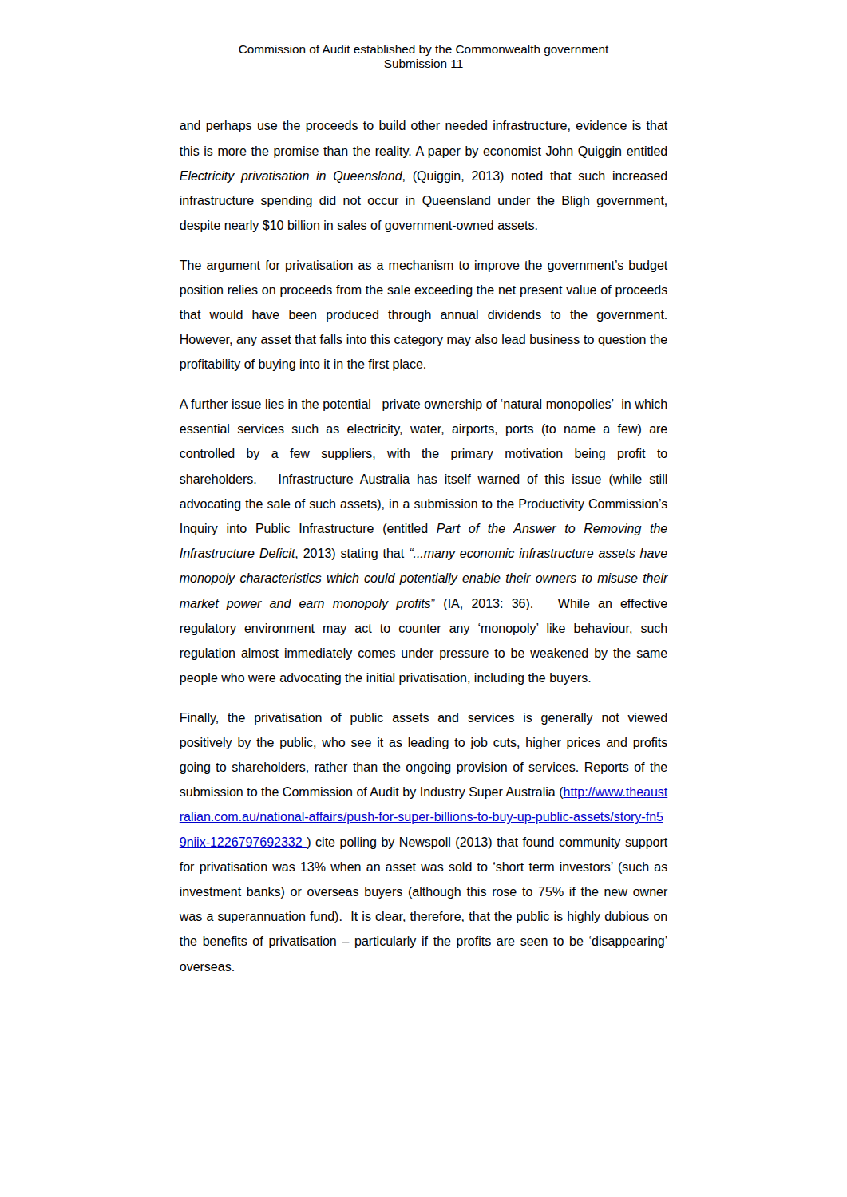Commission of Audit established by the Commonwealth government Submission 11
and perhaps use the proceeds to build other needed infrastructure, evidence is that this is more the promise than the reality. A paper by economist John Quiggin entitled Electricity privatisation in Queensland, (Quiggin, 2013) noted that such increased infrastructure spending did not occur in Queensland under the Bligh government, despite nearly $10 billion in sales of government-owned assets.
The argument for privatisation as a mechanism to improve the government’s budget position relies on proceeds from the sale exceeding the net present value of proceeds that would have been produced through annual dividends to the government. However, any asset that falls into this category may also lead business to question the profitability of buying into it in the first place.
A further issue lies in the potential private ownership of ‘natural monopolies’ in which essential services such as electricity, water, airports, ports (to name a few) are controlled by a few suppliers, with the primary motivation being profit to shareholders. Infrastructure Australia has itself warned of this issue (while still advocating the sale of such assets), in a submission to the Productivity Commission’s Inquiry into Public Infrastructure (entitled Part of the Answer to Removing the Infrastructure Deficit, 2013) stating that “...many economic infrastructure assets have monopoly characteristics which could potentially enable their owners to misuse their market power and earn monopoly profits” (IA, 2013: 36). While an effective regulatory environment may act to counter any ‘monopoly’ like behaviour, such regulation almost immediately comes under pressure to be weakened by the same people who were advocating the initial privatisation, including the buyers.
Finally, the privatisation of public assets and services is generally not viewed positively by the public, who see it as leading to job cuts, higher prices and profits going to shareholders, rather than the ongoing provision of services. Reports of the submission to the Commission of Audit by Industry Super Australia (http://www.theaustralian.com.au/national-affairs/push-for-super-billions-to-buy-up-public-assets/story-fn59niix-1226797692332 ) cite polling by Newspoll (2013) that found community support for privatisation was 13% when an asset was sold to ‘short term investors’ (such as investment banks) or overseas buyers (although this rose to 75% if the new owner was a superannuation fund). It is clear, therefore, that the public is highly dubious on the benefits of privatisation – particularly if the profits are seen to be ‘disappearing’ overseas.